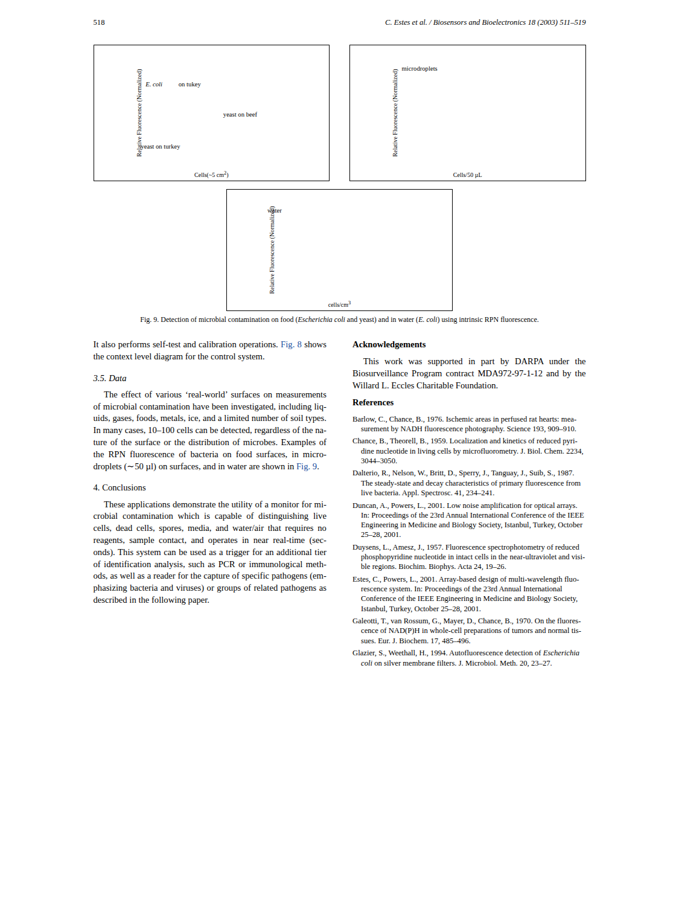518 C. Estes et al. / Biosensors and Bioelectronics 18 (2003) 511–519
Relative Fluorescence (Normalized) E. coli on tukey yeast on beef yeast on turkey Cells(~5 cm2)
Relative Fluorescence (Normalized) microdroplets Cells/50 µL
Relative Fluorescence (Normalized) water cells/cm3
Fig. 9. Detection of microbial contamination on food (Escherichia coli and yeast) and in water (E. coli) using intrinsic RPN fluorescence.
It also performs self-test and calibration operations. Fig. 8 shows the context level diagram for the control system.
3.5. Data
The effect of various ‘real-world’ surfaces on measurements of microbial contamination have been investigated, including liquids, gases, foods, metals, ice, and a limited number of soil types. In many cases, 10–100 cells can be detected, regardless of the nature of the surface or the distribution of microbes. Examples of the RPN fluorescence of bacteria on food surfaces, in microdroplets (∼50 µl) on surfaces, and in water are shown in Fig. 9.
4. Conclusions
These applications demonstrate the utility of a monitor for microbial contamination which is capable of distinguishing live cells, dead cells, spores, media, and water/air that requires no reagents, sample contact, and operates in near real-time (seconds). This system can be used as a trigger for an additional tier of identification analysis, such as PCR or immunological methods, as well as a reader for the capture of specific pathogens (emphasizing bacteria and viruses) or groups of related pathogens as described in the following paper.
Acknowledgements
This work was supported in part by DARPA under the Biosurveillance Program contract MDA972-97-1-12 and by the Willard L. Eccles Charitable Foundation.
References
Barlow, C., Chance, B., 1976. Ischemic areas in perfused rat hearts: measurement by NADH fluorescence photography. Science 193, 909–910.
Chance, B., Theorell, B., 1959. Localization and kinetics of reduced pyridine nucleotide in living cells by microfluorometry. J. Biol. Chem. 2234, 3044–3050.
Dalterio, R., Nelson, W., Britt, D., Sperry, J., Tanguay, J., Suib, S., 1987. The steady-state and decay characteristics of primary fluorescence from live bacteria. Appl. Spectrosc. 41, 234–241.
Duncan, A., Powers, L., 2001. Low noise amplification for optical arrays. In: Proceedings of the 23rd Annual International Conference of the IEEE Engineering in Medicine and Biology Society, Istanbul, Turkey, October 25–28, 2001.
Duysens, L., Amesz, J., 1957. Fluorescence spectrophotometry of reduced phosphopyridine nucleotide in intact cells in the near-ultraviolet and visible regions. Biochim. Biophys. Acta 24, 19–26.
Estes, C., Powers, L., 2001. Array-based design of multi-wavelength fluorescence system. In: Proceedings of the 23rd Annual International Conference of the IEEE Engineering in Medicine and Biology Society, Istanbul, Turkey, October 25–28, 2001.
Galeotti, T., van Rossum, G., Mayer, D., Chance, B., 1970. On the fluorescence of NAD(P)H in whole-cell preparations of tumors and normal tissues. Eur. J. Biochem. 17, 485–496.
Glazier, S., Weethall, H., 1994. Autofluorescence detection of Escherichia coli on silver membrane filters. J. Microbiol. Meth. 20, 23–27.